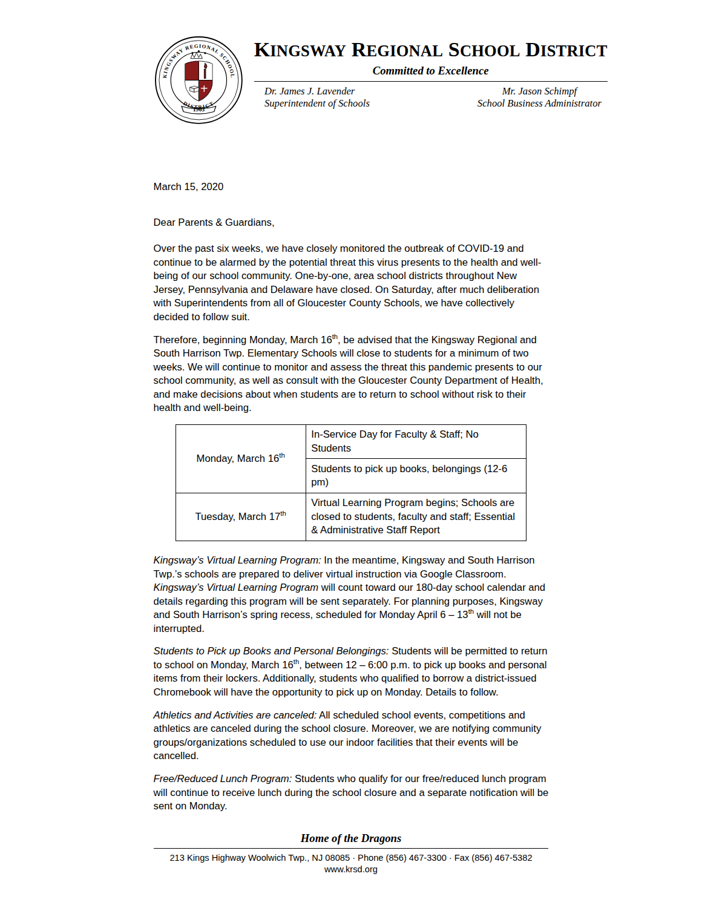KINGSWAY REGIONAL SCHOOL DISTRICT 1963
KINGSWAY REGIONAL SCHOOL DISTRICT
Committed to Excellence
Dr. James J. Lavender
Superintendent of Schools
Mr. Jason Schimpf
School Business Administrator
March 15, 2020
Dear Parents & Guardians,
Over the past six weeks, we have closely monitored the outbreak of COVID-19 and continue to be alarmed by the potential threat this virus presents to the health and well-being of our school community. One-by-one, area school districts throughout New Jersey, Pennsylvania and Delaware have closed. On Saturday, after much deliberation with Superintendents from all of Gloucester County Schools, we have collectively decided to follow suit.
Therefore, beginning Monday, March 16th, be advised that the Kingsway Regional and South Harrison Twp. Elementary Schools will close to students for a minimum of two weeks. We will continue to monitor and assess the threat this pandemic presents to our school community, as well as consult with the Gloucester County Department of Health, and make decisions about when students are to return to school without risk to their health and well-being.
| Monday, March 16 th | In-Service Day for Faculty & Staff; No Students |
| Students to pick up books, belongings (12-6 pm) |
| Tuesday, March 17 th | Virtual Learning Program begins; Schools are closed to students, faculty and staff; Essential & Administrative Staff Report |
Kingsway’s Virtual Learning Program: In the meantime, Kingsway and South Harrison Twp.’s schools are prepared to deliver virtual instruction via Google Classroom. Kingsway’s Virtual Learning Program will count toward our 180-day school calendar and details regarding this program will be sent separately. For planning purposes, Kingsway and South Harrison’s spring recess, scheduled for Monday April 6 – 13th will not be interrupted.
Students to Pick up Books and Personal Belongings: Students will be permitted to return to school on Monday, March 16th, between 12 – 6:00 p.m. to pick up books and personal items from their lockers. Additionally, students who qualified to borrow a district-issued Chromebook will have the opportunity to pick up on Monday. Details to follow.
Athletics and Activities are canceled: All scheduled school events, competitions and athletics are canceled during the school closure. Moreover, we are notifying community groups/organizations scheduled to use our indoor facilities that their events will be cancelled.
Free/Reduced Lunch Program: Students who qualify for our free/reduced lunch program will continue to receive lunch during the school closure and a separate notification will be sent on Monday.
Home of the Dragons
213 Kings Highway Woolwich Twp., NJ 08085 · Phone (856) 467-3300 · Fax (856) 467-5382
www.krsd.org